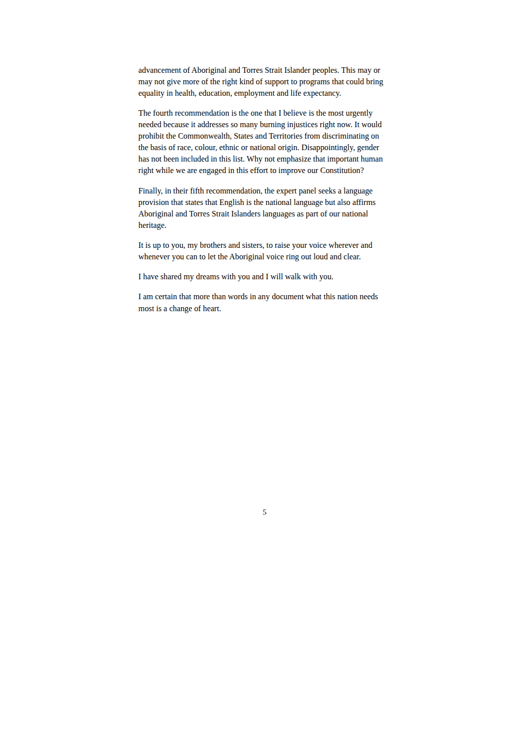advancement of Aboriginal and Torres Strait Islander peoples. This may or may not give more of the right kind of support to programs that could bring equality in health, education, employment and life expectancy.
The fourth recommendation is the one that I believe is the most urgently needed because it addresses so many burning injustices right now. It would prohibit the Commonwealth, States and Territories from discriminating on the basis of race, colour, ethnic or national origin. Disappointingly, gender has not been included in this list. Why not emphasize that important human right while we are engaged in this effort to improve our Constitution?
Finally, in their fifth recommendation, the expert panel seeks a language provision that states that English is the national language but also affirms Aboriginal and Torres Strait Islanders languages as part of our national heritage.
It is up to you, my brothers and sisters, to raise your voice wherever and whenever you can to let the Aboriginal voice ring out loud and clear.
I have shared my dreams with you and I will walk with you.
I am certain that more than words in any document what this nation needs most is a change of heart.
5